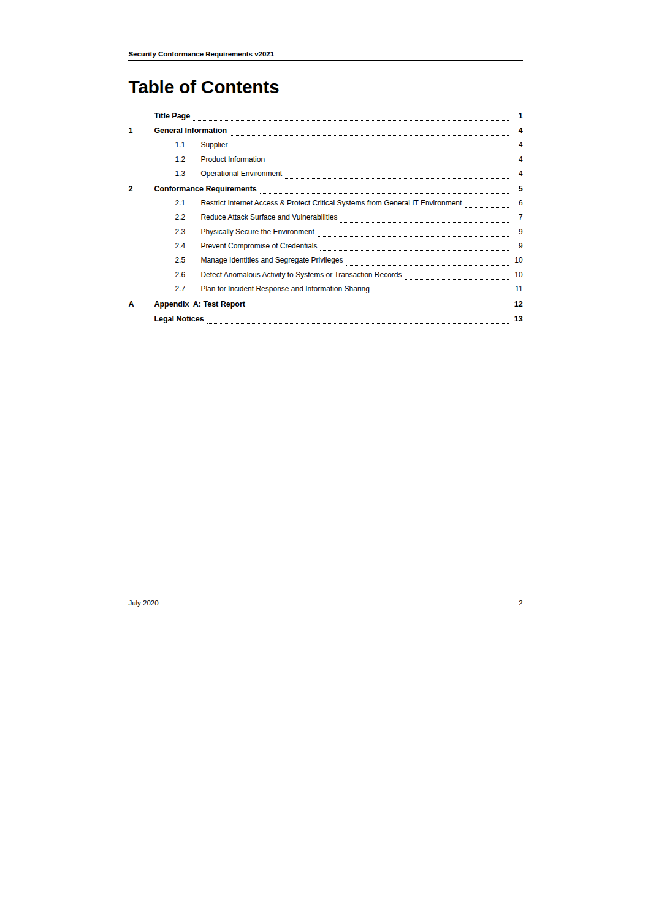Security Conformance Requirements v2021
Table of Contents
Title Page
1
1
General Information
4
1.1
Supplier
4
1.2
Product Information
4
1.3
Operational Environment
4
2
Conformance Requirements
5
2.1
Restrict Internet Access & Protect Critical Systems from General IT Environment
6
2.2
Reduce Attack Surface and Vulnerabilities
7
2.3
Physically Secure the Environment
9
2.4
Prevent Compromise of Credentials
9
2.5
Manage Identities and Segregate Privileges
10
2.6
Detect Anomalous Activity to Systems or Transaction Records
10
2.7
Plan for Incident Response and Information Sharing
11
A
Appendix A: Test Report
12
Legal Notices
13
July 2020
2